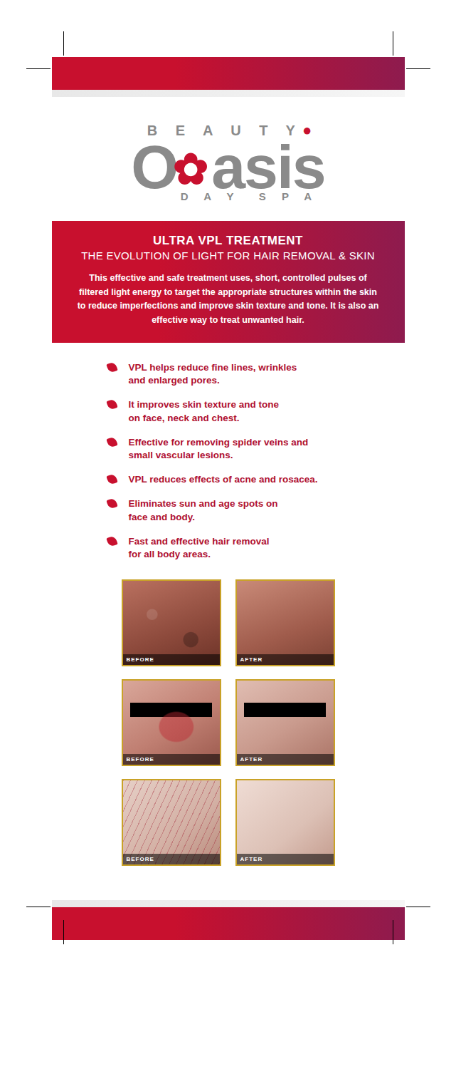B E A U T Y●
O✿asis
D A Y S P A
ULTRA VPL TREATMENT
The Evolution of Light for Hair Removal & Skin
This effective and safe treatment uses, short, controlled pulses of filtered light energy to target the appropriate structures within the skin to reduce imperfections and improve skin texture and tone. It is also an effective way to treat unwanted hair.
VPL helps reduce fine lines, wrinkles
and enlarged pores.
It improves skin texture and tone
on face, neck and chest.
Effective for removing spider veins and
small vascular lesions.
VPL reduces effects of acne and rosacea.
Eliminates sun and age spots on
face and body.
Fast and effective hair removal
for all body areas.
BEFORE
AFTER
BEFORE
AFTER
BEFORE
AFTER